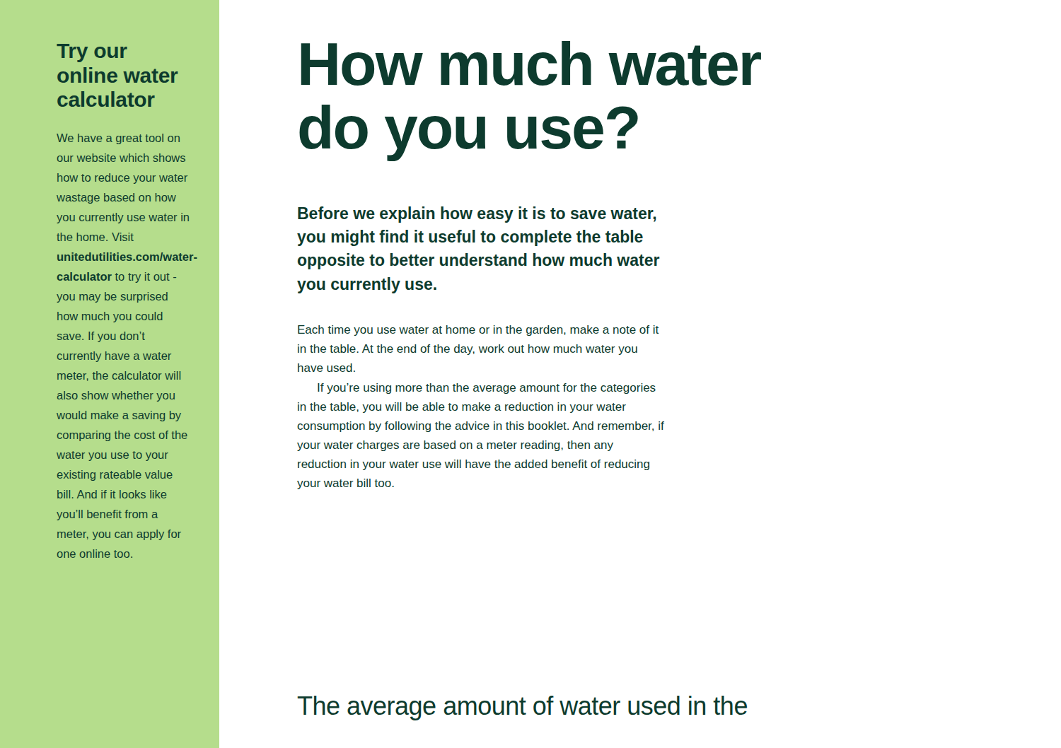Try our
online water
calculator
We have a great tool on our website which shows how to reduce your water wastage based on how you currently use water in the home. Visit unitedutilities.com/water-calculator to try it out - you may be surprised how much you could save. If you don’t currently have a water meter, the calculator will also show whether you would make a saving by comparing the cost of the water you use to your existing rateable value bill. And if it looks like you’ll benefit from a meter, you can apply for one online too.
How much water do you use?
Before we explain how easy it is to save water, you might find it useful to complete the table opposite to better understand how much water you currently use.
Each time you use water at home or in the garden, make a note of it in the table. At the end of the day, work out how much water you have used. If you’re using more than the average amount for the categories in the table, you will be able to make a reduction in your water consumption by following the advice in this booklet. And remember, if your water charges are based on a meter reading, then any reduction in your water use will have the added benefit of reducing your water bill too.
The average amount of water used in the